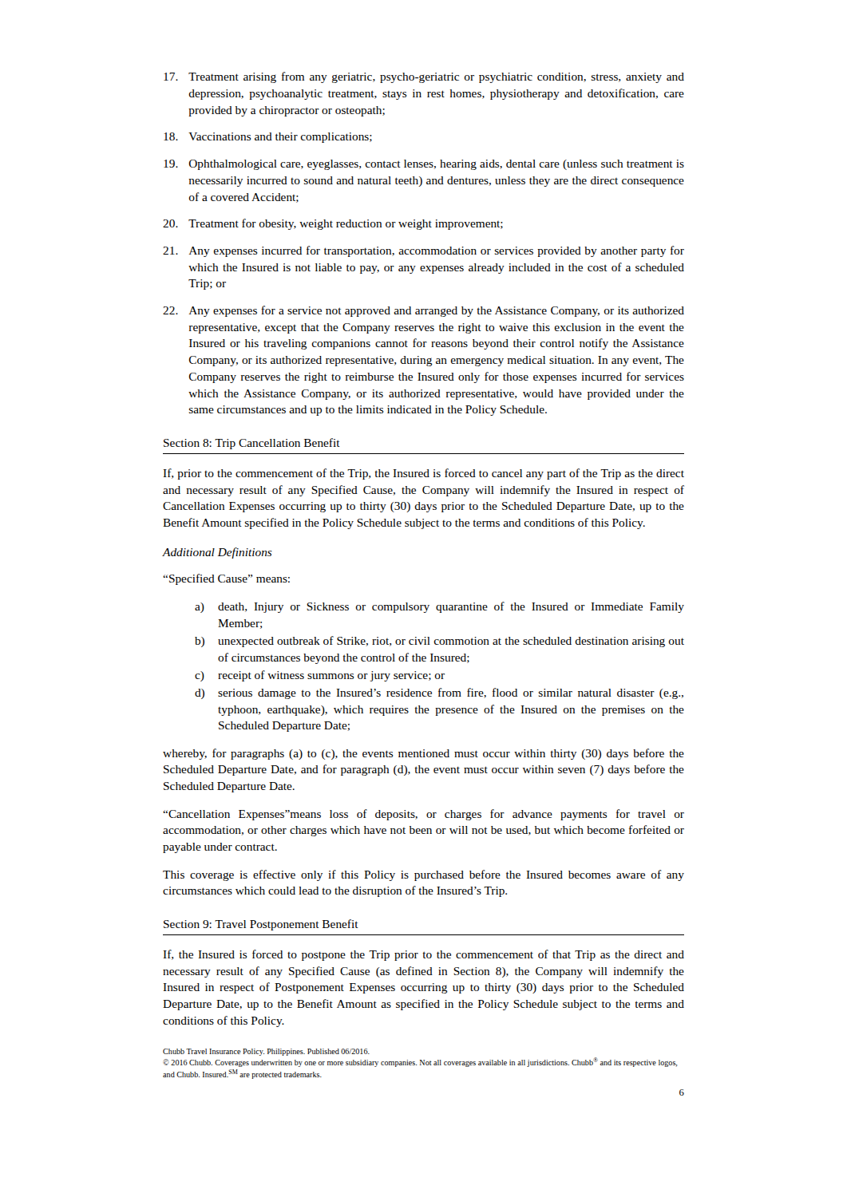17. Treatment arising from any geriatric, psycho-geriatric or psychiatric condition, stress, anxiety and depression, psychoanalytic treatment, stays in rest homes, physiotherapy and detoxification, care provided by a chiropractor or osteopath;
18. Vaccinations and their complications;
19. Ophthalmological care, eyeglasses, contact lenses, hearing aids, dental care (unless such treatment is necessarily incurred to sound and natural teeth) and dentures, unless they are the direct consequence of a covered Accident;
20. Treatment for obesity, weight reduction or weight improvement;
21. Any expenses incurred for transportation, accommodation or services provided by another party for which the Insured is not liable to pay, or any expenses already included in the cost of a scheduled Trip; or
22. Any expenses for a service not approved and arranged by the Assistance Company, or its authorized representative, except that the Company reserves the right to waive this exclusion in the event the Insured or his traveling companions cannot for reasons beyond their control notify the Assistance Company, or its authorized representative, during an emergency medical situation. In any event, The Company reserves the right to reimburse the Insured only for those expenses incurred for services which the Assistance Company, or its authorized representative, would have provided under the same circumstances and up to the limits indicated in the Policy Schedule.
Section 8: Trip Cancellation Benefit
If, prior to the commencement of the Trip, the Insured is forced to cancel any part of the Trip as the direct and necessary result of any Specified Cause, the Company will indemnify the Insured in respect of Cancellation Expenses occurring up to thirty (30) days prior to the Scheduled Departure Date, up to the Benefit Amount specified in the Policy Schedule subject to the terms and conditions of this Policy.
Additional Definitions
“Specified Cause” means:
a) death, Injury or Sickness or compulsory quarantine of the Insured or Immediate Family Member;
b) unexpected outbreak of Strike, riot, or civil commotion at the scheduled destination arising out of circumstances beyond the control of the Insured;
c) receipt of witness summons or jury service; or
d) serious damage to the Insured’s residence from fire, flood or similar natural disaster (e.g., typhoon, earthquake), which requires the presence of the Insured on the premises on the Scheduled Departure Date;
whereby, for paragraphs (a) to (c), the events mentioned must occur within thirty (30) days before the Scheduled Departure Date, and for paragraph (d), the event must occur within seven (7) days before the Scheduled Departure Date.
“Cancellation Expenses”means loss of deposits, or charges for advance payments for travel or accommodation, or other charges which have not been or will not be used, but which become forfeited or payable under contract.
This coverage is effective only if this Policy is purchased before the Insured becomes aware of any circumstances which could lead to the disruption of the Insured’s Trip.
Section 9: Travel Postponement Benefit
If, the Insured is forced to postpone the Trip prior to the commencement of that Trip as the direct and necessary result of any Specified Cause (as defined in Section 8), the Company will indemnify the Insured in respect of Postponement Expenses occurring up to thirty (30) days prior to the Scheduled Departure Date, up to the Benefit Amount as specified in the Policy Schedule subject to the terms and conditions of this Policy.
Chubb Travel Insurance Policy. Philippines. Published 06/2016.
© 2016 Chubb. Coverages underwritten by one or more subsidiary companies. Not all coverages available in all jurisdictions. Chubb® and its respective logos, and Chubb. Insured.SM are protected trademarks.
6